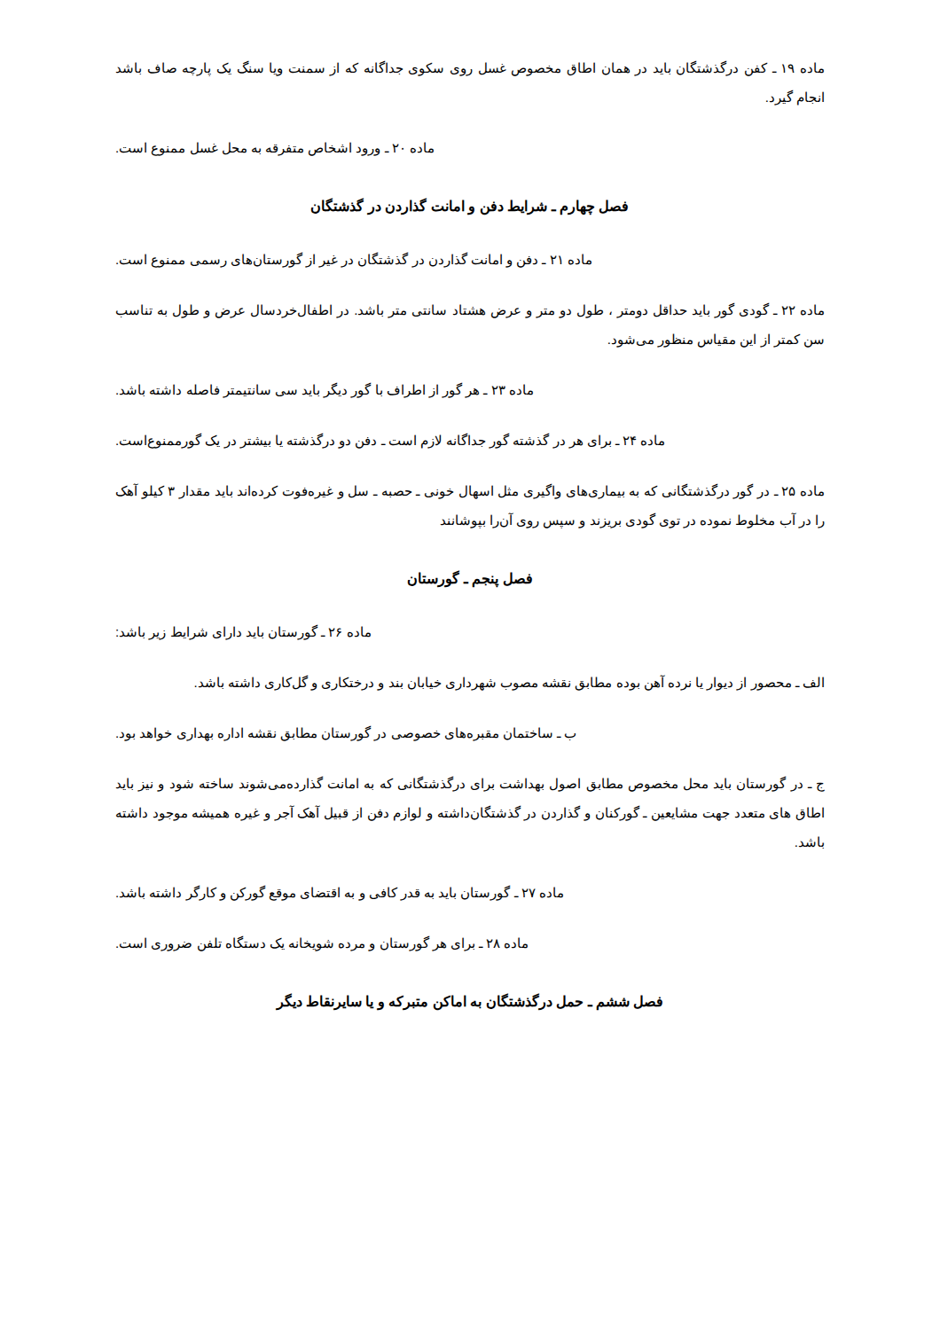ماده ۱۹ ـ کفن درگذشتگان باید در همان اطاق مخصوص غسل روی سکوی جداگانه که از سمنت ویا سنگ یک پارچه صاف باشد انجام گیرد.
ماده ۲۰ ـ ورود اشخاص متفرقه به محل غسل ممنوع است.
فصل چهارم ـ شرایط دفن و امانت گذاردن در گذشتگان
ماده ۲۱ ـ دفن و امانت گذاردن در گذشتگان در غیر از گورستان‌های رسمی ممنوع است.
ماده ۲۲ ـ گودی گور باید حداقل دومتر ، طول دو متر و عرض هشتاد سانتی متر باشد. در اطفال‌خردسال عرض و طول به تناسب سن کمتر از این مقیاس منظور می‌شود.
ماده ۲۳ ـ هر گور از اطراف با گور دیگر باید سی سانتیمتر فاصله داشته باشد.
ماده ۲۴ ـ برای هر در گذشته گور جداگانه لازم است ـ دفن دو درگذشته یا بیشتر در یک گورممنوع‌است.
ماده ۲۵ ـ در گور درگذشتگانی که به بیماری‌های واگیری مثل اسهال خونی ـ حصبه ـ سل و غیره‌فوت کرده‌اند باید مقدار ۳ کیلو آهک را در آب مخلوط نموده در توی گودی بریزند و سپس روی آن‌را بپوشانند
فصل پنجم ـ گورستان
ماده ۲۶ ـ گورستان باید دارای شرایط زیر باشد:
الف ـ محصور از دیوار یا نرده آهن بوده مطابق نقشه مصوب شهرداری خیابان بند و درختکاری و گل‌کاری داشته باشد.
ب ـ ساختمان مقبره‌های خصوصی در گورستان مطابق نقشه اداره بهداری خواهد بود.
ج ـ در گورستان باید محل مخصوص مطابق اصول بهداشت برای درگذشتگانی که به امانت گذارده‌می‌شوند ساخته شود و نیز باید اطاق های متعدد جهت مشایعین ـ گورکنان و گذاردن در گذشتگان‌داشته و لوازم دفن از قبیل آهک آجر و غیره همیشه موجود داشته باشد.
ماده ۲۷ ـ گورستان باید به قدر کافی و به اقتضای موقع گورکن و کارگر داشته باشد.
ماده ۲۸ ـ برای هر گورستان و مرده شویخانه یک دستگاه تلفن ضروری است.
فصل ششم ـ حمل درگذشتگان به اماکن متبرکه و یا سایرنقاط دیگر